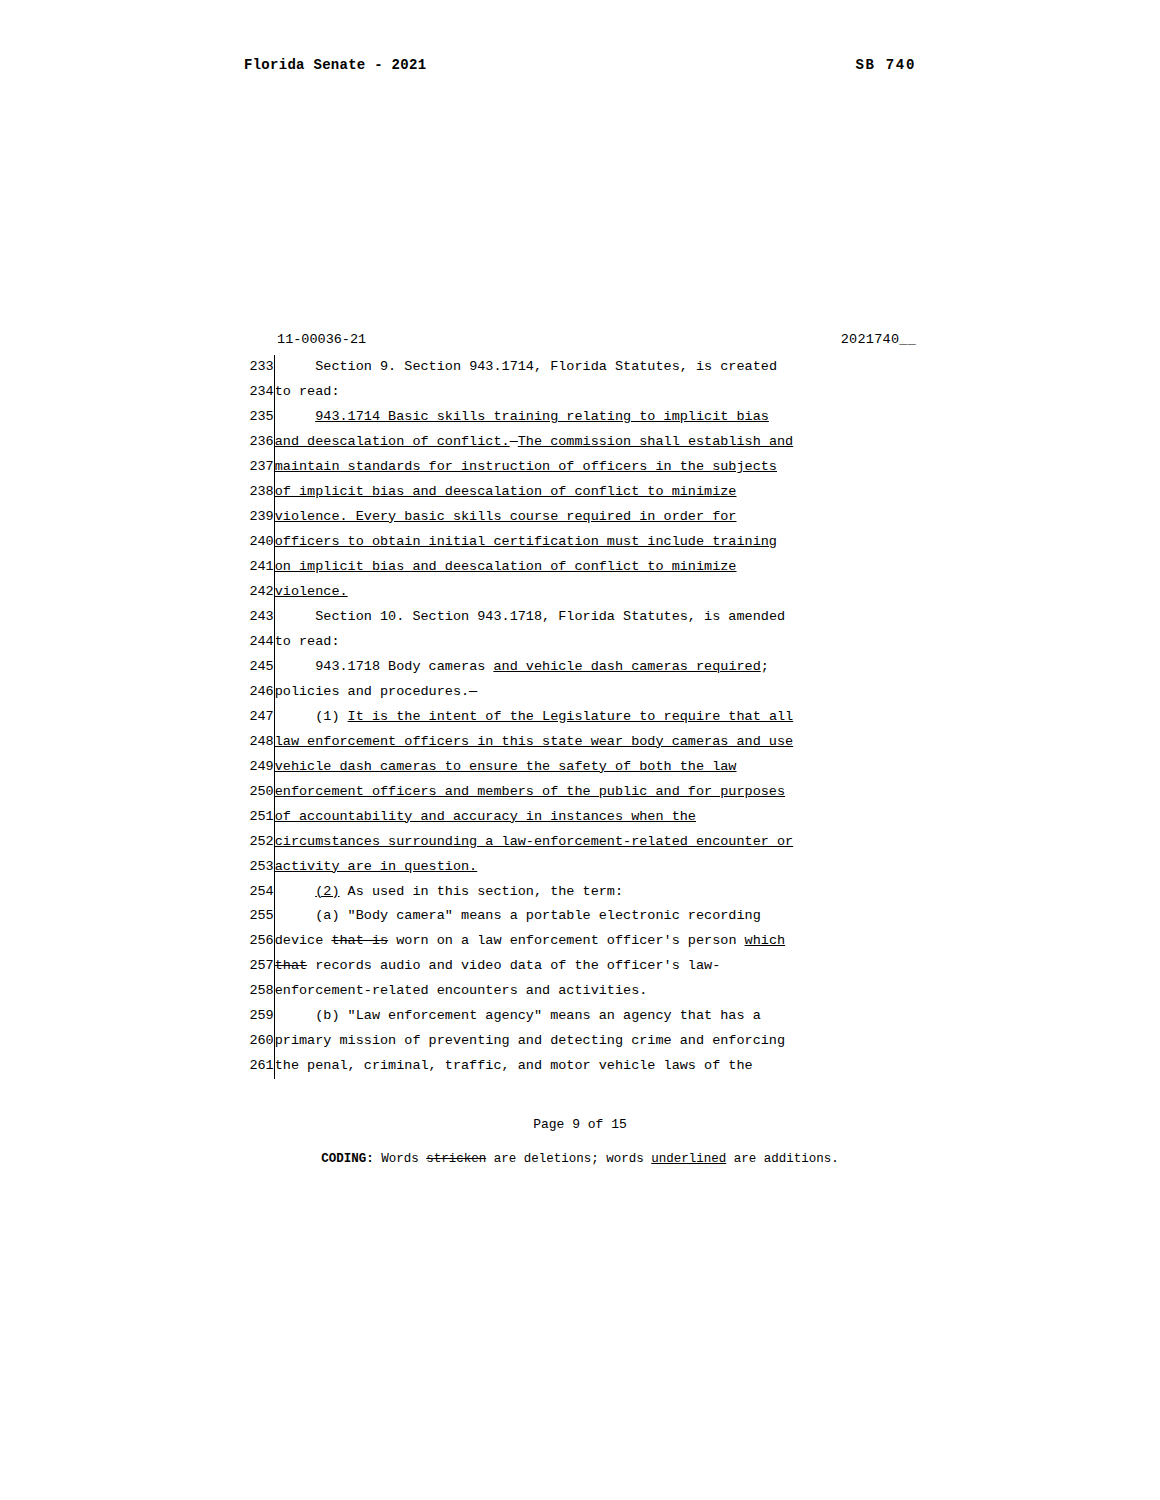Florida Senate - 2021
SB 740
11-00036-21
2021740__
| 233 | Section 9. Section 943.1714, Florida Statutes, is created |
| 234 | to read: |
| 235 | 943.1714 Basic skills training relating to implicit bias |
| 236 | and deescalation of conflict. — The commission shall establish and |
| 237 | maintain standards for instruction of officers in the subjects |
| 238 | of implicit bias and deescalation of conflict to minimize |
| 239 | violence. Every basic skills course required in order for |
| 240 | officers to obtain initial certification must include training |
| 241 | on implicit bias and deescalation of conflict to minimize |
| 242 | violence. |
| 243 | Section 10. Section 943.1718, Florida Statutes, is amended |
| 244 | to read: |
| 245 | 943.1718 Body cameras and vehicle dash cameras required ; |
| 246 | policies and procedures.— |
| 247 | (1) It is the intent of the Legislature to require that all |
| 248 | law enforcement officers in this state wear body cameras and use |
| 249 | vehicle dash cameras to ensure the safety of both the law |
| 250 | enforcement officers and members of the public and for purposes |
| 251 | of accountability and accuracy in instances when the |
| 252 | circumstances surrounding a law-enforcement-related encounter or |
| 253 | activity are in question. |
| 254 | (2) As used in this section, the term: |
| 255 | (a) "Body camera" means a portable electronic recording |
| 256 | device that is worn on a law enforcement officer's person which |
| 257 | that records audio and video data of the officer's law- |
| 258 | enforcement-related encounters and activities. |
| 259 | (b) "Law enforcement agency" means an agency that has a |
| 260 | primary mission of preventing and detecting crime and enforcing |
| 261 | the penal, criminal, traffic, and motor vehicle laws of the |
Page 9 of 15
CODING: Words stricken are deletions; words underlined are additions.